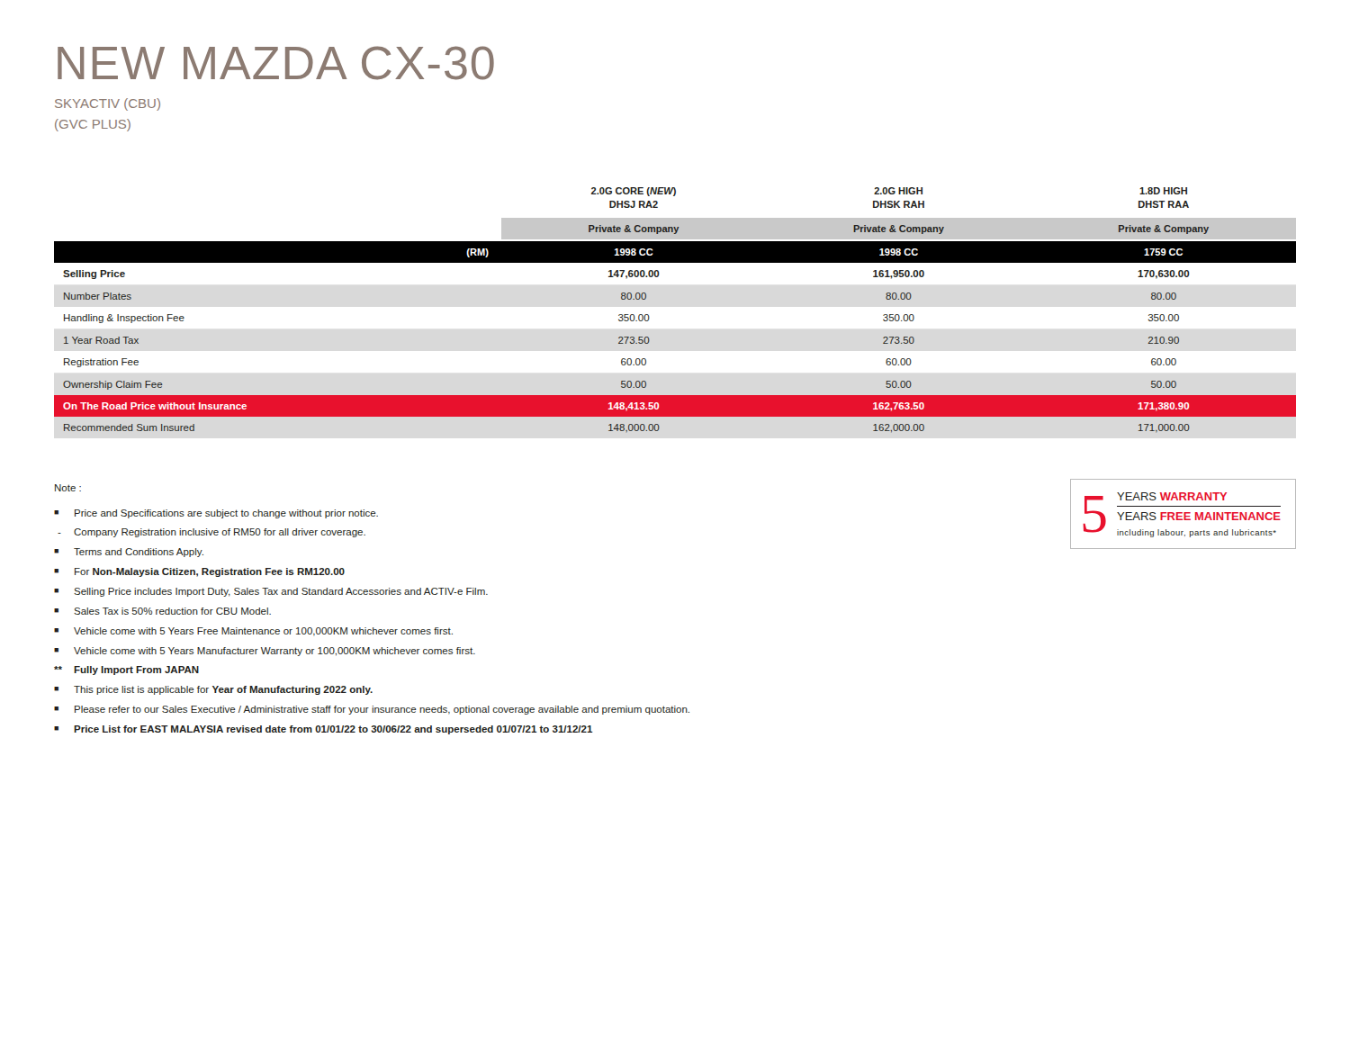NEW MAZDA CX-30
SKYACTIV (CBU)
(GVC PLUS)
| | 2.0G CORE ( NEW ) DHSJ RA2 | 2.0G HIGH DHSK RAH | 1.8D HIGH DHST RAA |
| | Private & Company | Private & Company | Private & Company |
| (RM) | 1998 CC | 1998 CC | 1759 CC |
| Selling Price | 147,600.00 | 161,950.00 | 170,630.00 |
| Number Plates | 80.00 | 80.00 | 80.00 |
| Handling & Inspection Fee | 350.00 | 350.00 | 350.00 |
| 1 Year Road Tax | 273.50 | 273.50 | 210.90 |
| Registration Fee | 60.00 | 60.00 | 60.00 |
| Ownership Claim Fee | 50.00 | 50.00 | 50.00 |
| On The Road Price without Insurance | 148,413.50 | 162,763.50 | 171,380.90 |
| Recommended Sum Insured | 148,000.00 | 162,000.00 | 171,000.00 |
Note :
Price and Specifications are subject to change without prior notice.
Company Registration inclusive of RM50 for all driver coverage.
Terms and Conditions Apply.
For Non-Malaysia Citizen, Registration Fee is RM120.00
Selling Price includes Import Duty, Sales Tax and Standard Accessories and ACTIV-e Film.
Sales Tax is 50% reduction for CBU Model.
Vehicle come with 5 Years Free Maintenance or 100,000KM whichever comes first.
Vehicle come with 5 Years Manufacturer Warranty or 100,000KM whichever comes first.
Fully Import From JAPAN
This price list is applicable for Year of Manufacturing 2022 only.
Please refer to our Sales Executive / Administrative staff for your insurance needs, optional coverage available and premium quotation.
Price List for EAST MALAYSIA revised date from 01/01/22 to 30/06/22 and superseded 01/07/21 to 31/12/21
5
YEARS WARRANTY
YEARS FREE MAINTENANCE
including labour, parts and lubricants*